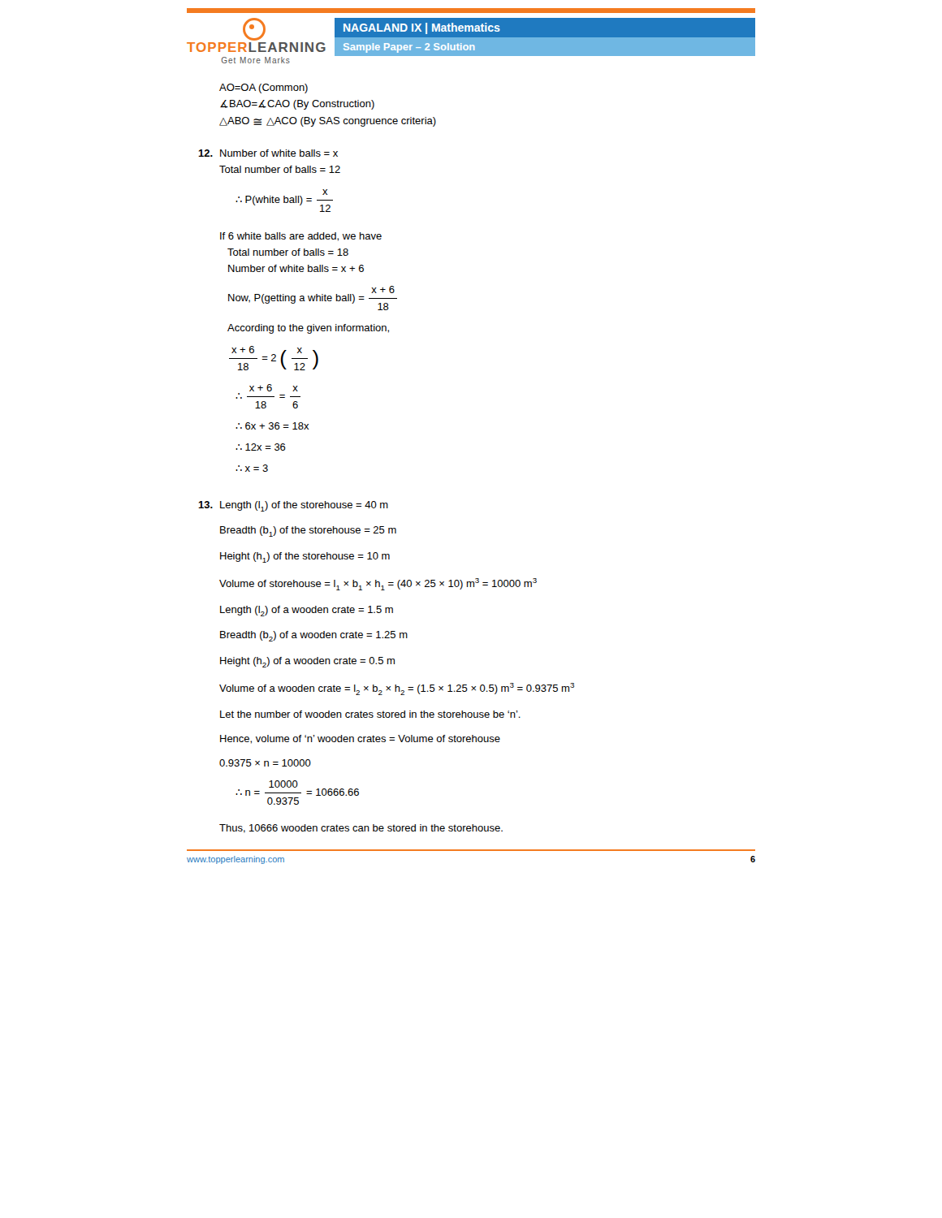TOPPERLEARNING
Get More Marks
NAGALAND IX | Mathematics
Sample Paper – 2 Solution
AO=OA (Common)
∡BAO=∡CAO (By Construction)
△ABO ≅ △ACO (By SAS congruence criteria)
12.
Number of white balls = x
Total number of balls = 12
∴ P(white ball) = x 12
If 6 white balls are added, we have
Total number of balls = 18
Number of white balls = x + 6
Now, P(getting a white ball) = x + 618
According to the given information,
x + 618 = 2 ( x 12 )
∴ x + 618 = x 6
∴ 6x + 36 = 18x
∴ 12x = 36
∴ x = 3
13.
Length (l1) of the storehouse = 40 m
Breadth (b1) of the storehouse = 25 m
Height (h1) of the storehouse = 10 m
Volume of storehouse = l1 × b1 × h1 = (40 × 25 × 10) m3 = 10000 m3
Length (l2) of a wooden crate = 1.5 m
Breadth (b2) of a wooden crate = 1.25 m
Height (h2) of a wooden crate = 0.5 m
Volume of a wooden crate = l2 × b2 × h2 = (1.5 × 1.25 × 0.5) m3 = 0.9375 m3
Let the number of wooden crates stored in the storehouse be ‘n’.
Hence, volume of ‘n’ wooden crates = Volume of storehouse
0.9375 × n = 10000
∴ n = 100000.9375 = 10666.66
Thus, 10666 wooden crates can be stored in the storehouse.
www.topperlearning.com 6